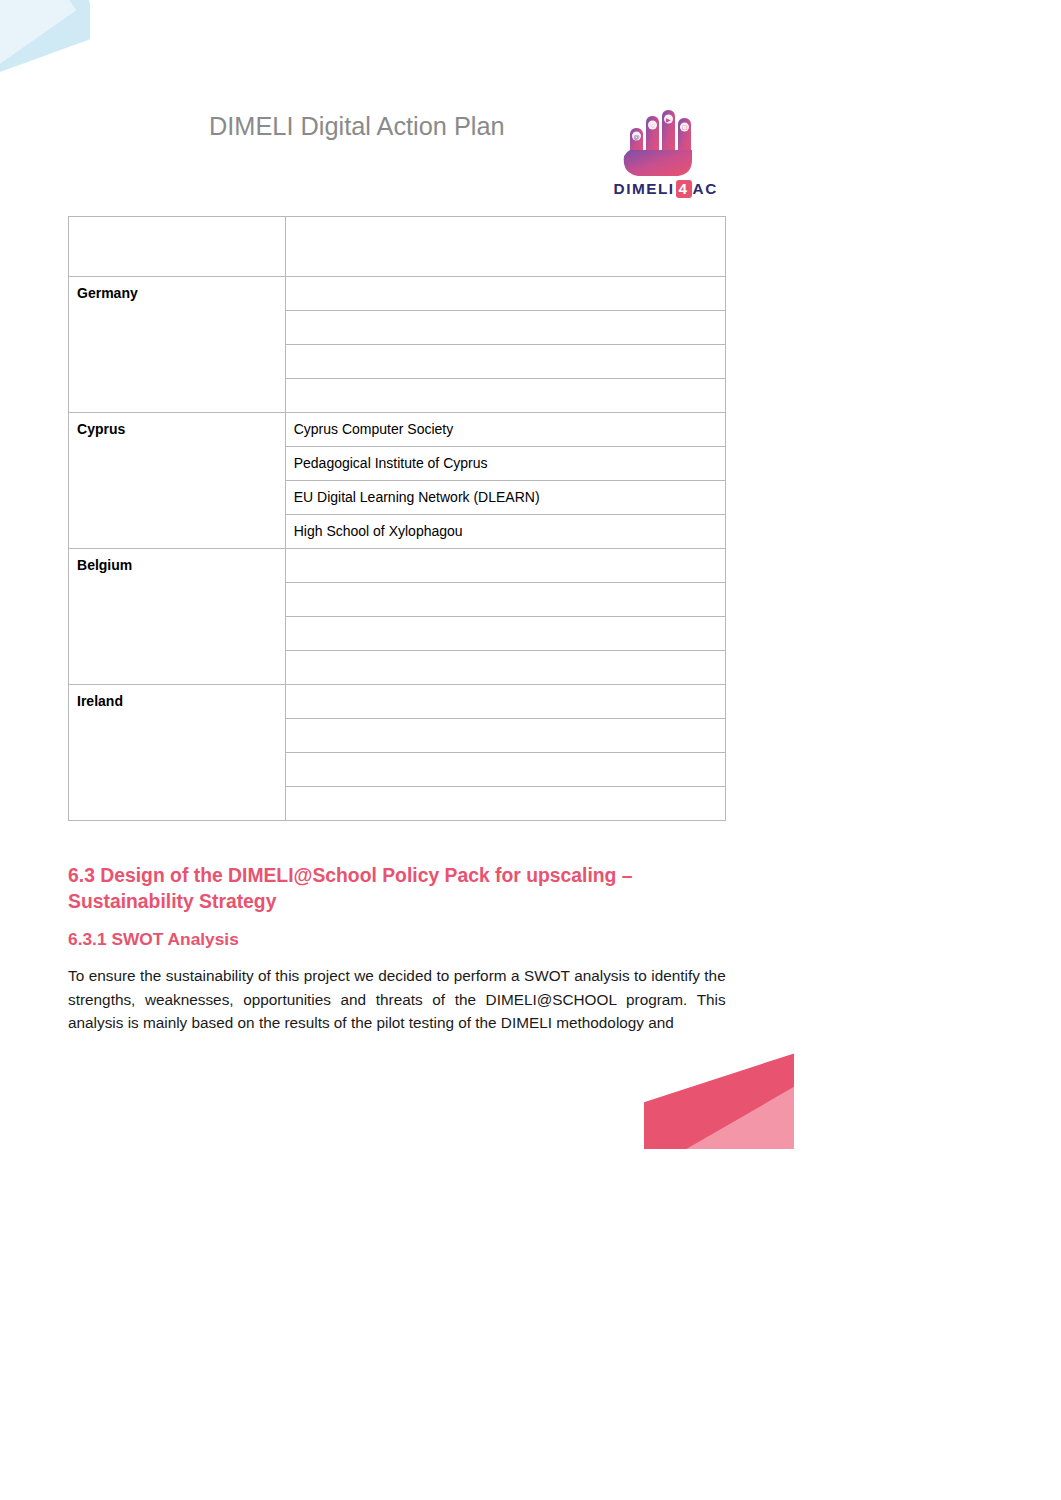DIMELI Digital Action Plan
@ ♡ ▶ ☐
DIMELI4 AC
| Germany | |
| Cyprus | Cyprus Computer Society |
| Pedagogical Institute of Cyprus |
| EU Digital Learning Network (DLEARN) |
| High School of Xylophagou |
| Belgium | |
| Ireland | |
6.3 Design of the DIMELI@School Policy Pack for upscaling – Sustainability Strategy
6.3.1 SWOT Analysis
To ensure the sustainability of this project we decided to perform a SWOT analysis to identify the strengths, weaknesses, opportunities and threats of the DIMELI@SCHOOL program. This analysis is mainly based on the results of the pilot testing of the DIMELI methodology and